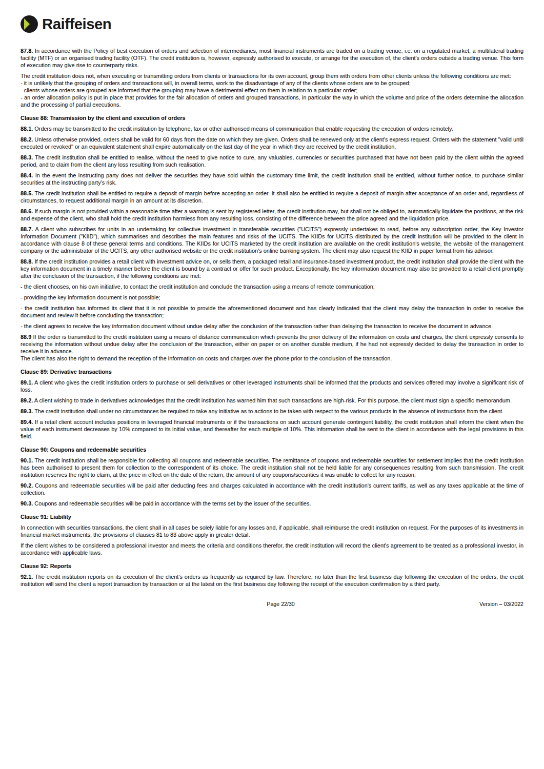Raiffeisen
87.8. In accordance with the Policy of best execution of orders and selection of intermediaries, most financial instruments are traded on a trading venue, i.e. on a regulated market, a multilateral trading facility (MTF) or an organised trading facility (OTF). The credit institution is, however, expressly authorised to execute, or arrange for the execution of, the client's orders outside a trading venue. This form of execution may give rise to counterparty risks.
The credit institution does not, when executing or transmitting orders from clients or transactions for its own account, group them with orders from other clients unless the following conditions are met:
- it is unlikely that the grouping of orders and transactions will, in overall terms, work to the disadvantage of any of the clients whose orders are to be grouped;
- clients whose orders are grouped are informed that the grouping may have a detrimental effect on them in relation to a particular order;
- an order allocation policy is put in place that provides for the fair allocation of orders and grouped transactions, in particular the way in which the volume and price of the orders determine the allocation and the processing of partial executions.
Clause 88: Transmission by the client and execution of orders
88.1. Orders may be transmitted to the credit institution by telephone, fax or other authorised means of communication that enable requesting the execution of orders remotely.
88.2. Unless otherwise provided, orders shall be valid for 60 days from the date on which they are given. Orders shall be renewed only at the client's express request. Orders with the statement "valid until executed or revoked" or an equivalent statement shall expire automatically on the last day of the year in which they are received by the credit institution.
88.3. The credit institution shall be entitled to realise, without the need to give notice to cure, any valuables, currencies or securities purchased that have not been paid by the client within the agreed period, and to claim from the client any loss resulting from such realisation.
88.4. In the event the instructing party does not deliver the securities they have sold within the customary time limit, the credit institution shall be entitled, without further notice, to purchase similar securities at the instructing party's risk.
88.5. The credit institution shall be entitled to require a deposit of margin before accepting an order. It shall also be entitled to require a deposit of margin after acceptance of an order and, regardless of circumstances, to request additional margin in an amount at its discretion.
88.6. If such margin is not provided within a reasonable time after a warning is sent by registered letter, the credit institution may, but shall not be obliged to, automatically liquidate the positions, at the risk and expense of the client, who shall hold the credit institution harmless from any resulting loss, consisting of the difference between the price agreed and the liquidation price.
88.7. A client who subscribes for units in an undertaking for collective investment in transferable securities ("UCITS") expressly undertakes to read, before any subscription order, the Key Investor Information Document ("KIID"), which summarises and describes the main features and risks of the UCITS. The KIIDs for UCITS distributed by the credit institution will be provided to the client in accordance with clause 8 of these general terms and conditions. The KIIDs for UCITS marketed by the credit institution are available on the credit institution's website, the website of the management company or the administrator of the UCITS, any other authorised website or the credit institution's online banking system. The client may also request the KIID in paper format from his advisor.
88.8. If the credit institution provides a retail client with investment advice on, or sells them, a packaged retail and insurance-based investment product, the credit institution shall provide the client with the key information document in a timely manner before the client is bound by a contract or offer for such product. Exceptionally, the key information document may also be provided to a retail client promptly after the conclusion of the transaction, if the following conditions are met:
- the client chooses, on his own initiative, to contact the credit institution and conclude the transaction using a means of remote communication;
- providing the key information document is not possible;
- the credit institution has informed its client that it is not possible to provide the aforementioned document and has clearly indicated that the client may delay the transaction in order to receive the document and review it before concluding the transaction;
- the client agrees to receive the key information document without undue delay after the conclusion of the transaction rather than delaying the transaction to receive the document in advance.
88.9 If the order is transmitted to the credit institution using a means of distance communication which prevents the prior delivery of the information on costs and charges, the client expressly consents to receiving the information without undue delay after the conclusion of the transaction, either on paper or on another durable medium, if he had not expressly decided to delay the transaction in order to receive it in advance.
The client has also the right to demand the reception of the information on costs and charges over the phone prior to the conclusion of the transaction.
Clause 89: Derivative transactions
89.1. A client who gives the credit institution orders to purchase or sell derivatives or other leveraged instruments shall be informed that the products and services offered may involve a significant risk of loss.
89.2. A client wishing to trade in derivatives acknowledges that the credit institution has warned him that such transactions are high-risk. For this purpose, the client must sign a specific memorandum.
89.3. The credit institution shall under no circumstances be required to take any initiative as to actions to be taken with respect to the various products in the absence of instructions from the client.
89.4. If a retail client account includes positions in leveraged financial instruments or if the transactions on such account generate contingent liability, the credit institution shall inform the client when the value of each instrument decreases by 10% compared to its initial value, and thereafter for each multiple of 10%. This information shall be sent to the client in accordance with the legal provisions in this field.
Clause 90: Coupons and redeemable securities
90.1. The credit institution shall be responsible for collecting all coupons and redeemable securities. The remittance of coupons and redeemable securities for settlement implies that the credit institution has been authorised to present them for collection to the correspondent of its choice. The credit institution shall not be held liable for any consequences resulting from such transmission. The credit institution reserves the right to claim, at the price in effect on the date of the return, the amount of any coupons/securities it was unable to collect for any reason.
90.2. Coupons and redeemable securities will be paid after deducting fees and charges calculated in accordance with the credit institution's current tariffs, as well as any taxes applicable at the time of collection.
90.3. Coupons and redeemable securities will be paid in accordance with the terms set by the issuer of the securities.
Clause 91: Liability
In connection with securities transactions, the client shall in all cases be solely liable for any losses and, if applicable, shall reimburse the credit institution on request. For the purposes of its investments in financial market instruments, the provisions of clauses 81 to 83 above apply in greater detail.
If the client wishes to be considered a professional investor and meets the criteria and conditions therefor, the credit institution will record the client's agreement to be treated as a professional investor, in accordance with applicable laws.
Clause 92: Reports
92.1. The credit institution reports on its execution of the client's orders as frequently as required by law. Therefore, no later than the first business day following the execution of the orders, the credit institution will send the client a report transaction by transaction or at the latest on the first business day following the receipt of the execution confirmation by a third party.
Page 22/30
Version – 03/2022